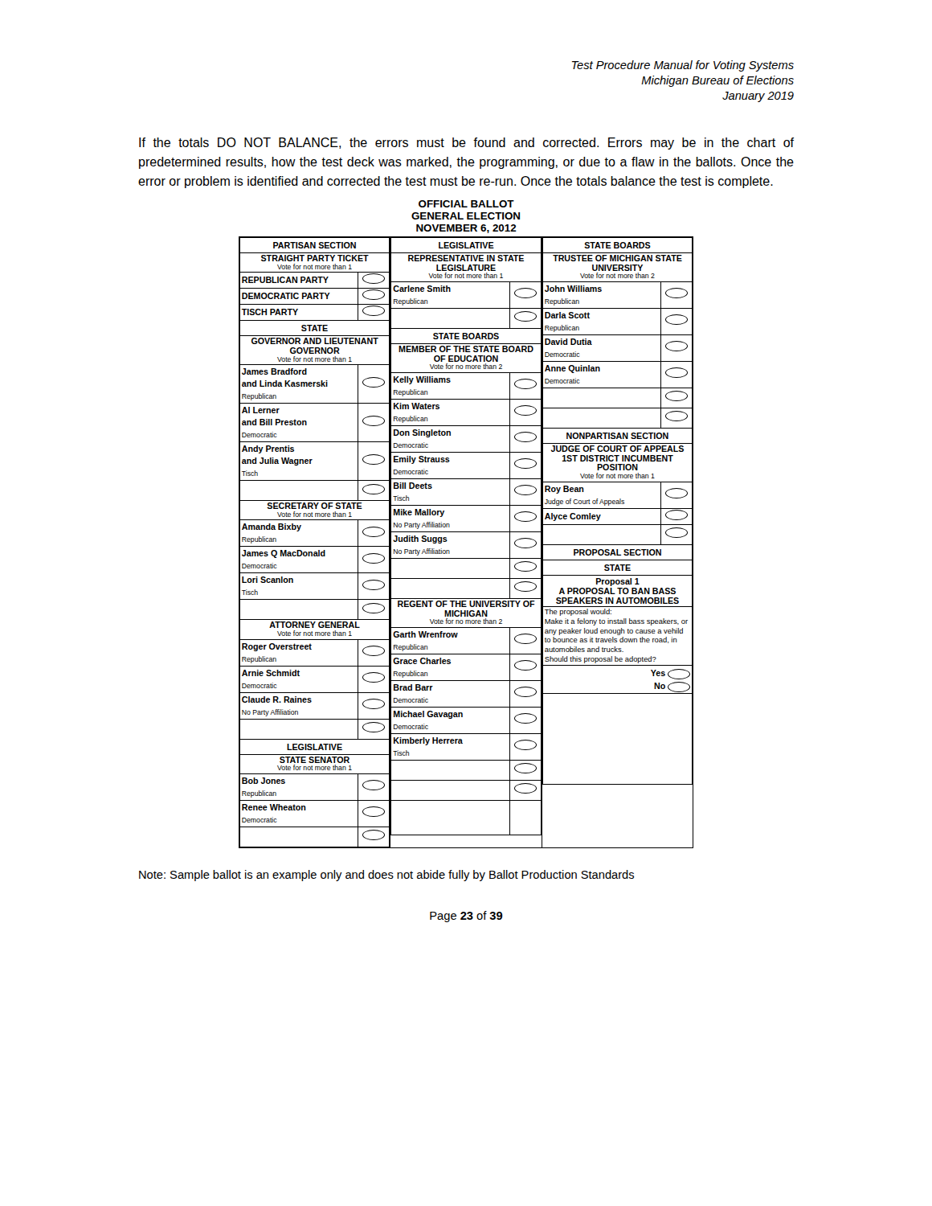Test Procedure Manual for Voting Systems
Michigan Bureau of Elections
January 2019
If the totals DO NOT BALANCE, the errors must be found and corrected. Errors may be in the chart of predetermined results, how the test deck was marked, the programming, or due to a flaw in the ballots. Once the error or problem is identified and corrected the test must be re-run. Once the totals balance the test is complete.
OFFICIAL BALLOT
GENERAL ELECTION
NOVEMBER 6, 2012
| / PARTISAN SECTION / / STRAIGHT PARTY TICKET Vote for not more than 1 / / REPUBLICAN PARTY / / / DEMOCRATIC PARTY / / / TISCH PARTY / / / STATE / / GOVERNOR AND LIEUTENANT GOVERNOR Vote for not more than 1 / / James Bradford and Linda Kasmerski Republican / / / Al Lerner and Bill Preston Democratic / / / Andy Prentis and Julia Wagner Tisch / / / SECRETARY OF STATE Vote for not more than 1 / / Amanda Bixby Republican / / / James Q MacDonald Democratic / / / Lori Scanlon Tisch / / / ATTORNEY GENERAL Vote for not more than 1 / / Roger Overstreet Republican / / / Arnie Schmidt Democratic / / / Claude R. Raines No Party Affiliation / / / LEGISLATIVE / / STATE SENATOR Vote for not more than 1 / / Bob Jones Republican / / / Renee Wheaton Democratic / / | / LEGISLATIVE / / REPRESENTATIVE IN STATE LEGISLATURE Vote for not more than 1 / / Carlene Smith Republican / / / STATE BOARDS / / MEMBER OF THE STATE BOARD OF EDUCATION Vote for no more than 2 / / Kelly Williams Republican / / / Kim Waters Republican / / / Don Singleton Democratic / / / Emily Strauss Democratic / / / Bill Deets Tisch / / / Mike Mallory No Party Affiliation / / / Judith Suggs No Party Affiliation / / / REGENT OF THE UNIVERSITY OF MICHIGAN Vote for no more than 2 / / Garth Wrenfrow Republican / / / Grace Charles Republican / / / Brad Barr Democratic / / / Michael Gavagan Democratic / / / Kimberly Herrera Tisch / / | / STATE BOARDS / / TRUSTEE OF MICHIGAN STATE UNIVERSITY Vote for not more than 2 / / John Williams Republican / / / Darla Scott Republican / / / David Dutia Democratic / / / Anne Quinlan Democratic / / / NONPARTISAN SECTION / / JUDGE OF COURT OF APPEALS 1ST DISTRICT INCUMBENT POSITION Vote for not more than 1 / / Roy Bean Judge of Court of Appeals / / / Alyce Comley / / / PROPOSAL SECTION / / STATE / / Proposal 1 A PROPOSAL TO BAN BASS SPEAKERS IN AUTOMOBILES / / The proposal would: Make it a felony to install bass speakers, or any peaker loud enough to cause a vehild to bounce as it travels down the road, in automobiles and trucks. Should this proposal be adopted? / / Yes No / |
Note: Sample ballot is an example only and does not abide fully by Ballot Production Standards
Page 23 of 39